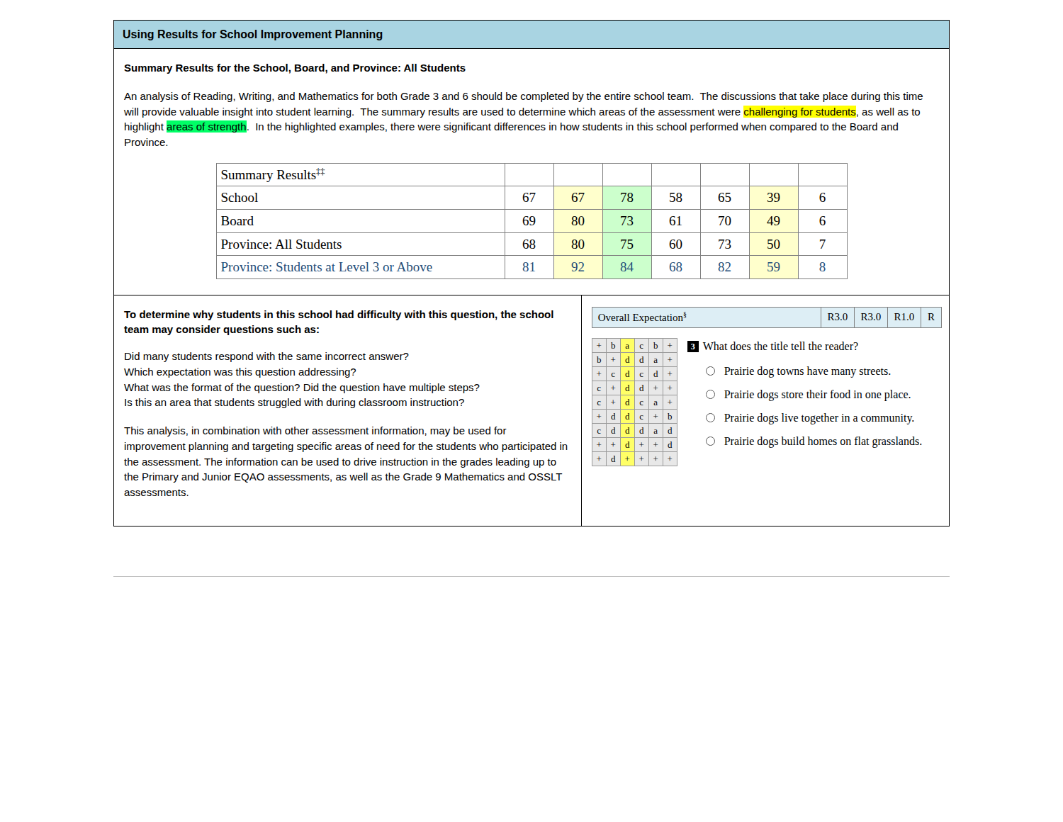Using Results for School Improvement Planning
Summary Results for the School, Board, and Province: All Students
An analysis of Reading, Writing, and Mathematics for both Grade 3 and 6 should be completed by the entire school team. The discussions that take place during this time will provide valuable insight into student learning. The summary results are used to determine which areas of the assessment were challenging for students, as well as to highlight areas of strength. In the highlighted examples, there were significant differences in how students in this school performed when compared to the Board and Province.
| Summary Results ‡‡ | | | | | | | |
| --- | --- | --- | --- | --- | --- | --- | --- |
| School | 67 | 67 | 78 | 58 | 65 | 39 | 6 |
| Board | 69 | 80 | 73 | 61 | 70 | 49 | 6 |
| Province: All Students | 68 | 80 | 75 | 60 | 73 | 50 | 7 |
| Province: Students at Level 3 or Above | 81 | 92 | 84 | 68 | 82 | 59 | 8 |
To determine why students in this school had difficulty with this question, the school team may consider questions such as:
Did many students respond with the same incorrect answer?
Which expectation was this question addressing?
What was the format of the question? Did the question have multiple steps?
Is this an area that students struggled with during classroom instruction?
This analysis, in combination with other assessment information, may be used for improvement planning and targeting specific areas of need for the students who participated in the assessment. The information can be used to drive instruction in the grades leading up to the Primary and Junior EQAO assessments, as well as the Grade 9 Mathematics and OSSLT assessments.
Overall Expectation§
R3.0
R3.0
R1.0
R
| + | b | a | c | b | + |
| b | + | d | d | a | + |
| + | c | d | c | d | + |
| c | + | d | d | + | + |
| c | + | d | c | a | + |
| + | d | d | c | + | b |
| c | d | d | d | a | d |
| + | + | d | + | + | d |
| + | d | + | + | + | + |
3 What does the title tell the reader?
Prairie dog towns have many streets.
Prairie dogs store their food in one place.
Prairie dogs live together in a community.
Prairie dogs build homes on flat grasslands.